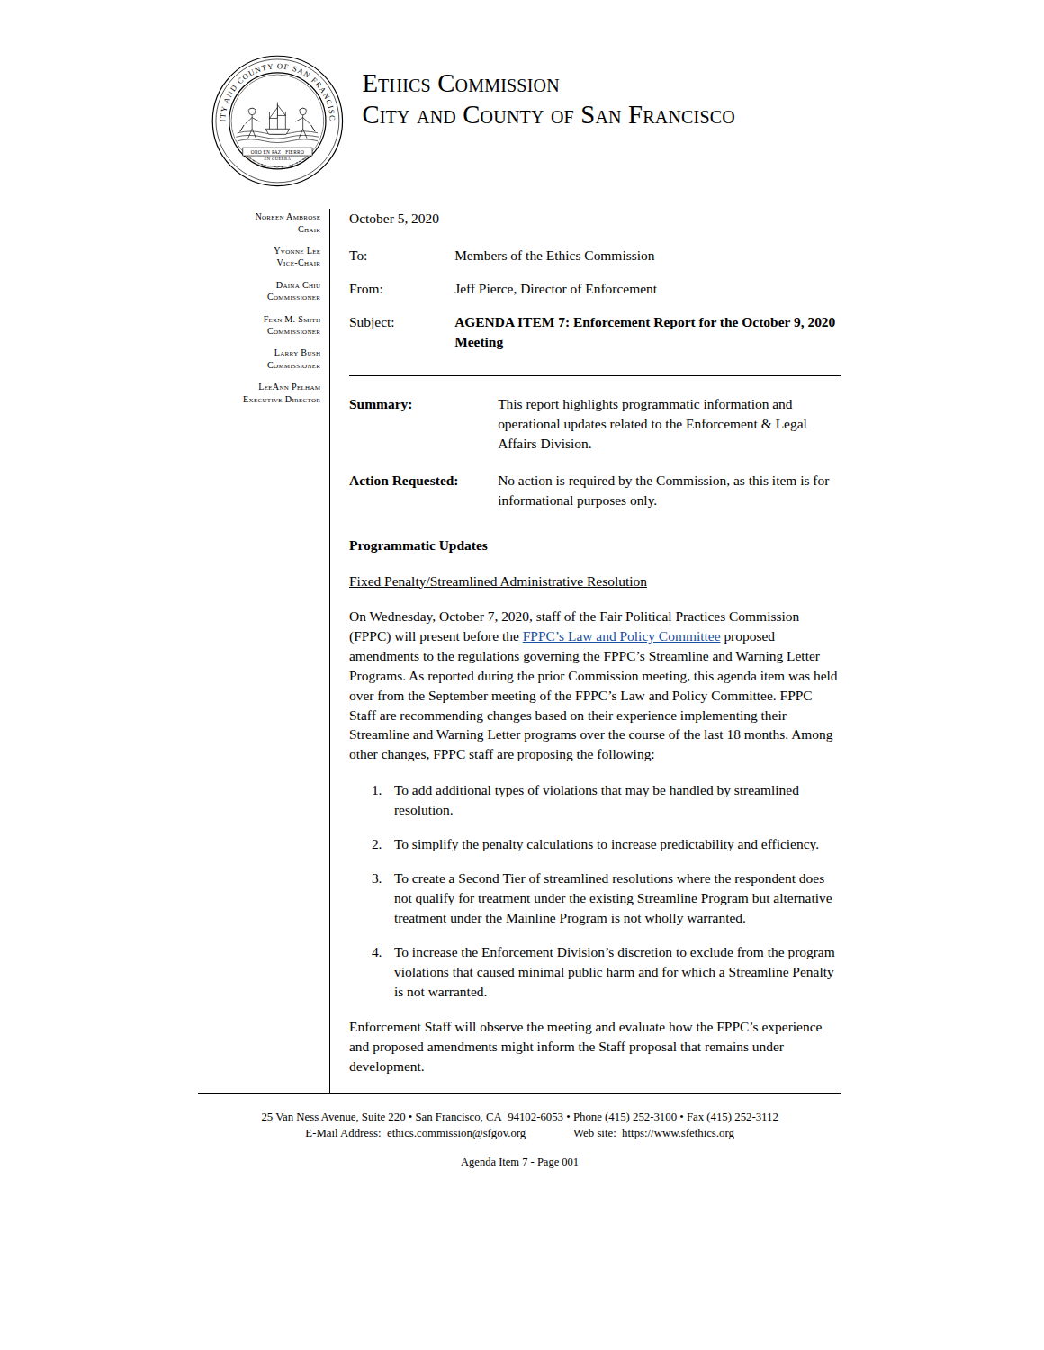CITY AND COUNTY OF SAN FRANCISCO SEAL OF THE ORO EN PAZ FIERRO EN GUERRA
Ethics Commission
City and County of San Francisco
Noreen Ambrose
Chair
Yvonne Lee
Vice-Chair
Daina Chiu
Commissioner
Fern M. Smith
Commissioner
Larry Bush
Commissioner
LeeAnn Pelham
Executive Director
October 5, 2020
| To: | Members of the Ethics Commission |
| From: | Jeff Pierce, Director of Enforcement |
| Subject: | AGENDA ITEM 7: Enforcement Report for the October 9, 2020 Meeting |
| Summary: | This report highlights programmatic information and operational updates related to the Enforcement & Legal Affairs Division. |
| Action Requested: | No action is required by the Commission, as this item is for informational purposes only. |
Programmatic Updates
Fixed Penalty/Streamlined Administrative Resolution
On Wednesday, October 7, 2020, staff of the Fair Political Practices Commission (FPPC) will present before the FPPC’s Law and Policy Committee proposed amendments to the regulations governing the FPPC’s Streamline and Warning Letter Programs. As reported during the prior Commission meeting, this agenda item was held over from the September meeting of the FPPC’s Law and Policy Committee. FPPC Staff are recommending changes based on their experience implementing their Streamline and Warning Letter programs over the course of the last 18 months. Among other changes, FPPC staff are proposing the following:
To add additional types of violations that may be handled by streamlined resolution.
To simplify the penalty calculations to increase predictability and efficiency.
To create a Second Tier of streamlined resolutions where the respondent does not qualify for treatment under the existing Streamline Program but alternative treatment under the Mainline Program is not wholly warranted.
To increase the Enforcement Division’s discretion to exclude from the program violations that caused minimal public harm and for which a Streamline Penalty is not warranted.
Enforcement Staff will observe the meeting and evaluate how the FPPC’s experience and proposed amendments might inform the Staff proposal that remains under development.
25 Van Ness Avenue, Suite 220 • San Francisco, CA 94102-6053 • Phone (415) 252-3100 • Fax (415) 252-3112
E-Mail Address: ethics.commission@sfgov.org Web site: https://www.sfethics.org
Agenda Item 7 - Page 001